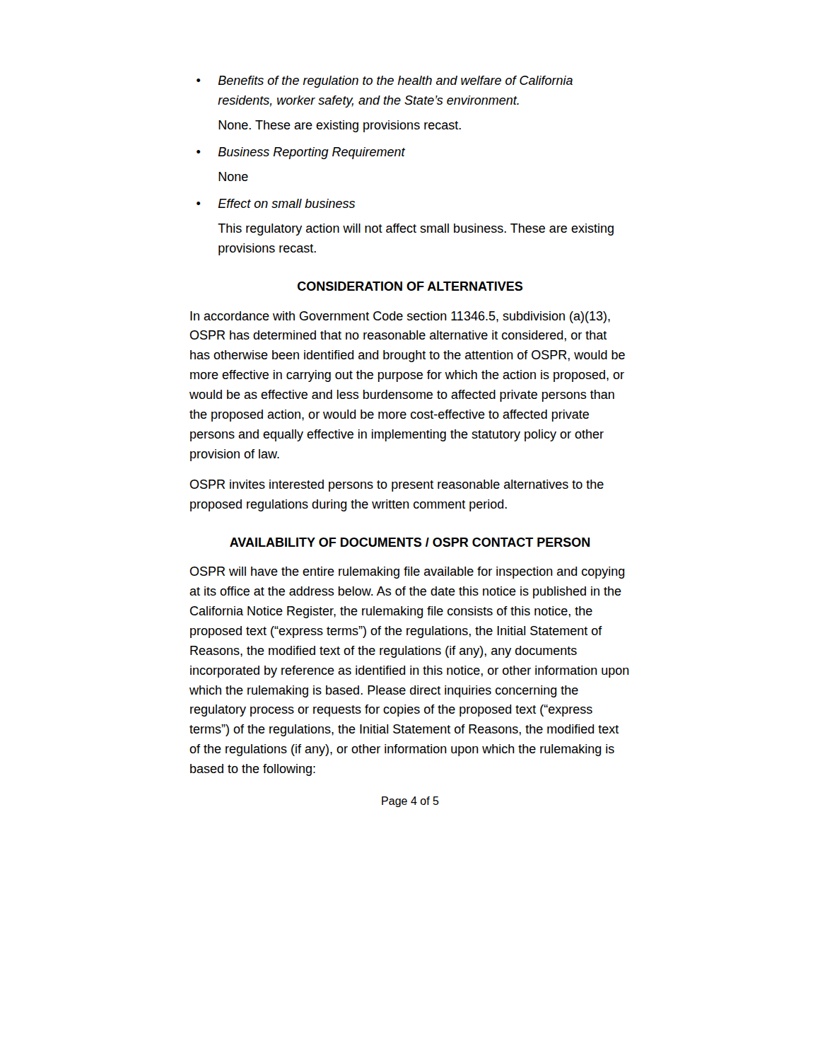Benefits of the regulation to the health and welfare of California residents, worker safety, and the State’s environment.
None. These are existing provisions recast.
Business Reporting Requirement
None
Effect on small business
This regulatory action will not affect small business. These are existing provisions recast.
CONSIDERATION OF ALTERNATIVES
In accordance with Government Code section 11346.5, subdivision (a)(13), OSPR has determined that no reasonable alternative it considered, or that has otherwise been identified and brought to the attention of OSPR, would be more effective in carrying out the purpose for which the action is proposed, or would be as effective and less burdensome to affected private persons than the proposed action, or would be more cost-effective to affected private persons and equally effective in implementing the statutory policy or other provision of law.
OSPR invites interested persons to present reasonable alternatives to the proposed regulations during the written comment period.
AVAILABILITY OF DOCUMENTS / OSPR CONTACT PERSON
OSPR will have the entire rulemaking file available for inspection and copying at its office at the address below. As of the date this notice is published in the California Notice Register, the rulemaking file consists of this notice, the proposed text (“express terms”) of the regulations, the Initial Statement of Reasons, the modified text of the regulations (if any), any documents incorporated by reference as identified in this notice, or other information upon which the rulemaking is based. Please direct inquiries concerning the regulatory process or requests for copies of the proposed text (“express terms”) of the regulations, the Initial Statement of Reasons, the modified text of the regulations (if any), or other information upon which the rulemaking is based to the following:
Page 4 of 5